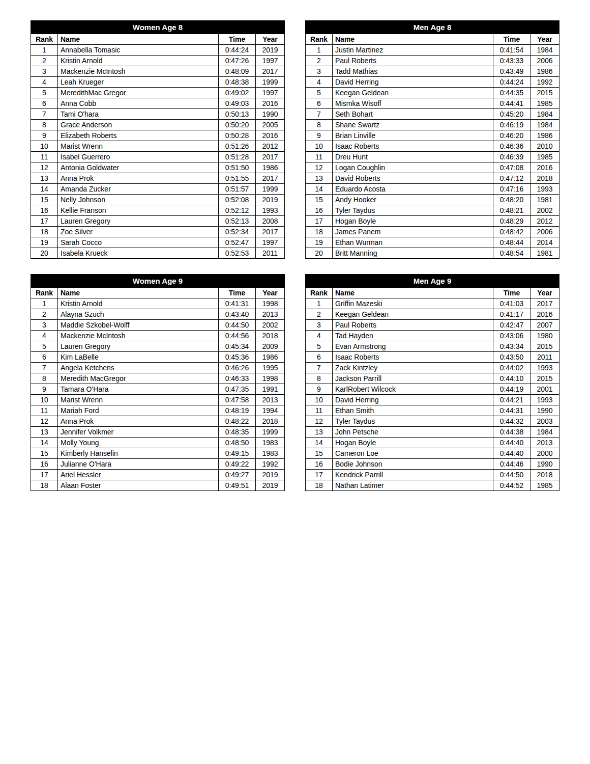Women Age 8
| Rank | Name | Time | Year |
| --- | --- | --- | --- |
| 1 | Annabella Tomasic | 0:44:24 | 2019 |
| 2 | Kristin Arnold | 0:47:26 | 1997 |
| 3 | Mackenzie McIntosh | 0:48:09 | 2017 |
| 4 | Leah Krueger | 0:48:38 | 1999 |
| 5 | MeredithMac Gregor | 0:49:02 | 1997 |
| 6 | Anna Cobb | 0:49:03 | 2016 |
| 7 | Tami O'hara | 0:50:13 | 1990 |
| 8 | Grace Anderson | 0:50:20 | 2005 |
| 9 | Elizabeth Roberts | 0:50:28 | 2016 |
| 10 | Marist Wrenn | 0:51:26 | 2012 |
| 11 | Isabel Guerrero | 0:51:28 | 2017 |
| 12 | Antonia Goldwater | 0:51:50 | 1986 |
| 13 | Anna Prok | 0:51:55 | 2017 |
| 14 | Amanda Zucker | 0:51:57 | 1999 |
| 15 | Nelly Johnson | 0:52:08 | 2019 |
| 16 | Kellie Franson | 0:52:12 | 1993 |
| 17 | Lauren Gregory | 0:52:13 | 2008 |
| 18 | Zoe Silver | 0:52:34 | 2017 |
| 19 | Sarah Cocco | 0:52:47 | 1997 |
| 20 | Isabela Krueck | 0:52:53 | 2011 |
Men Age 8
| Rank | Name | Time | Year |
| --- | --- | --- | --- |
| 1 | Justin Martinez | 0:41:54 | 1984 |
| 2 | Paul Roberts | 0:43:33 | 2006 |
| 3 | Tadd Mathias | 0:43:49 | 1986 |
| 4 | David Herring | 0:44:24 | 1992 |
| 5 | Keegan Geldean | 0:44:35 | 2015 |
| 6 | Mismka Wisoff | 0:44:41 | 1985 |
| 7 | Seth Bohart | 0:45:20 | 1984 |
| 8 | Shane Swartz | 0:46:19 | 1984 |
| 9 | Brian Linville | 0:46:20 | 1986 |
| 10 | Isaac Roberts | 0:46:36 | 2010 |
| 11 | Dreu Hunt | 0:46:39 | 1985 |
| 12 | Logan Coughlin | 0:47:08 | 2016 |
| 13 | David Roberts | 0:47:12 | 2018 |
| 14 | Eduardo Acosta | 0:47:16 | 1993 |
| 15 | Andy Hooker | 0:48:20 | 1981 |
| 16 | Tyler Taydus | 0:48:21 | 2002 |
| 17 | Hogan Boyle | 0:48:29 | 2012 |
| 18 | James Panem | 0:48:42 | 2006 |
| 19 | Ethan Wurman | 0:48:44 | 2014 |
| 20 | Britt Manning | 0:48:54 | 1981 |
Women Age 9
| Rank | Name | Time | Year |
| --- | --- | --- | --- |
| 1 | Kristin Arnold | 0:41:31 | 1998 |
| 2 | Alayna Szuch | 0:43:40 | 2013 |
| 3 | Maddie Szkobel-Wolff | 0:44:50 | 2002 |
| 4 | Mackenzie McIntosh | 0:44:56 | 2018 |
| 5 | Lauren Gregory | 0:45:34 | 2009 |
| 6 | Kim LaBelle | 0:45:36 | 1986 |
| 7 | Angela Ketchens | 0:46:26 | 1995 |
| 8 | Meredith MacGregor | 0:46:33 | 1998 |
| 9 | Tamara O'Hara | 0:47:35 | 1991 |
| 10 | Marist Wrenn | 0:47:58 | 2013 |
| 11 | Mariah Ford | 0:48:19 | 1994 |
| 12 | Anna Prok | 0:48:22 | 2018 |
| 13 | Jennifer Volkmer | 0:48:35 | 1999 |
| 14 | Molly Young | 0:48:50 | 1983 |
| 15 | Kimberly Hanselin | 0:49:15 | 1983 |
| 16 | Julianne O'Hara | 0:49:22 | 1992 |
| 17 | Ariel Hessler | 0:49:27 | 2019 |
| 18 | Alaan Foster | 0:49:51 | 2019 |
Men Age 9
| Rank | Name | Time | Year |
| --- | --- | --- | --- |
| 1 | Griffin Mazeski | 0:41:03 | 2017 |
| 2 | Keegan Geldean | 0:41:17 | 2016 |
| 3 | Paul Roberts | 0:42:47 | 2007 |
| 4 | Tad Hayden | 0:43:06 | 1980 |
| 5 | Evan Armstrong | 0:43:34 | 2015 |
| 6 | Isaac Roberts | 0:43:50 | 2011 |
| 7 | Zack Kintzley | 0:44:02 | 1993 |
| 8 | Jackson Parrill | 0:44:10 | 2015 |
| 9 | KarlRobert Wilcock | 0:44:19 | 2001 |
| 10 | David Herring | 0:44:21 | 1993 |
| 11 | Ethan Smith | 0:44:31 | 1990 |
| 12 | Tyler Taydus | 0:44:32 | 2003 |
| 13 | John Petsche | 0:44:38 | 1984 |
| 14 | Hogan Boyle | 0:44:40 | 2013 |
| 15 | Cameron Loe | 0:44:40 | 2000 |
| 16 | Bodie Johnson | 0:44:46 | 1990 |
| 17 | Kendrick Parrill | 0:44:50 | 2018 |
| 18 | Nathan Latimer | 0:44:52 | 1985 |